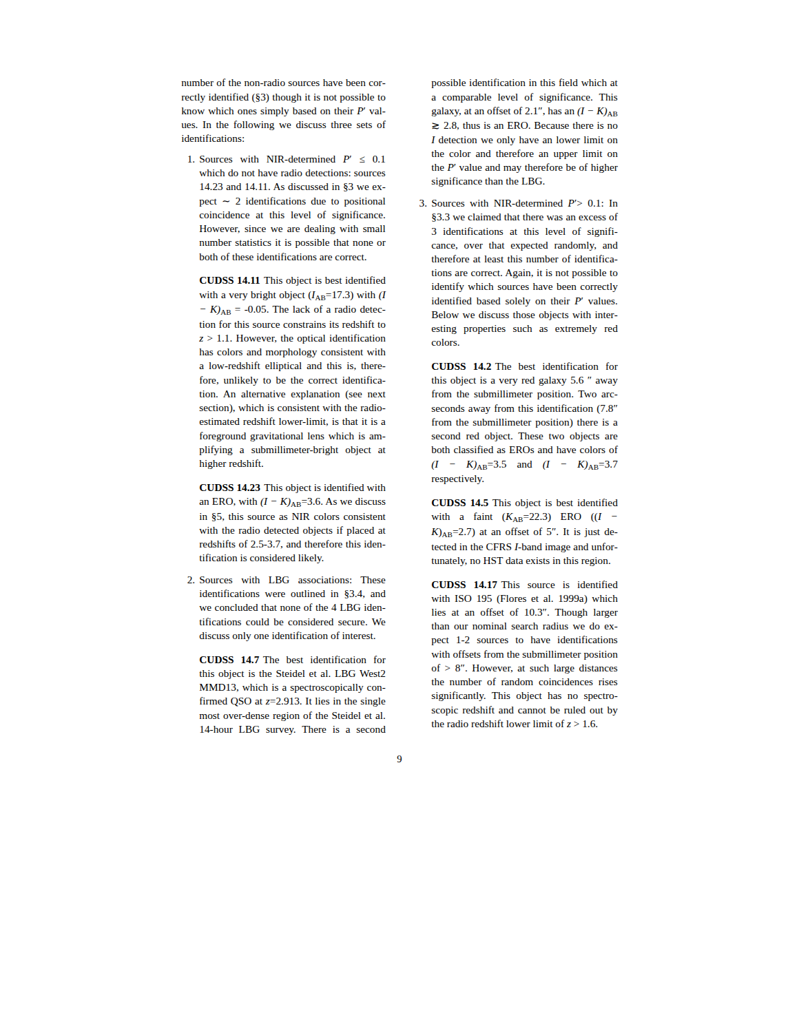number of the non-radio sources have been correctly identified (§3) though it is not possible to know which ones simply based on their P′ values. In the following we discuss three sets of identifications:
Sources with NIR-determined P′ ≤ 0.1 which do not have radio detections: sources 14.23 and 14.11. As discussed in §3 we expect ∼ 2 identifications due to positional coincidence at this level of significance. However, since we are dealing with small number statistics it is possible that none or both of these identifications are correct.
CUDSS 14.11 This object is best identified with a very bright object (IAB=17.3) with (I − K)AB = -0.05. The lack of a radio detection for this source constrains its redshift to z > 1.1. However, the optical identification has colors and morphology consistent with a low-redshift elliptical and this is, therefore, unlikely to be the correct identification. An alternative explanation (see next section), which is consistent with the radio-estimated redshift lower-limit, is that it is a foreground gravitational lens which is amplifying a submillimeter-bright object at higher redshift.
CUDSS 14.23 This object is identified with an ERO, with (I − K)AB=3.6. As we discuss in §5, this source as NIR colors consistent with the radio detected objects if placed at redshifts of 2.5-3.7, and therefore this identification is considered likely.
Sources with LBG associations: These identifications were outlined in §3.4, and we concluded that none of the 4 LBG identifications could be considered secure. We discuss only one identification of interest.
CUDSS 14.7 The best identification for this object is the Steidel et al. LBG West2 MMD13, which is a spectroscopically confirmed QSO at z=2.913. It lies in the single most over-dense region of the Steidel et al. 14-hour LBG survey. There is a second possible identification in this field which at a comparable level of significance. This galaxy, at an offset of 2.1″, has an (I − K)AB ≳ 2.8, thus is an ERO. Because there is no I detection we only have an lower limit on the color and therefore an upper limit on the P′ value and may therefore be of higher significance than the LBG.
Sources with NIR-determined P′> 0.1: In §3.3 we claimed that there was an excess of 3 identifications at this level of significance, over that expected randomly, and therefore at least this number of identifications are correct. Again, it is not possible to identify which sources have been correctly identified based solely on their P′ values. Below we discuss those objects with interesting properties such as extremely red colors.
CUDSS 14.2 The best identification for this object is a very red galaxy 5.6 ″ away from the submillimeter position. Two arcseconds away from this identification (7.8″ from the submillimeter position) there is a second red object. These two objects are both classified as EROs and have colors of (I − K)AB=3.5 and (I − K)AB=3.7 respectively.
CUDSS 14.5 This object is best identified with a faint (KAB=22.3) ERO ((I − K)AB=2.7) at an offset of 5″. It is just detected in the CFRS I-band image and unfortunately, no HST data exists in this region.
CUDSS 14.17 This source is identified with ISO 195 (Flores et al. 1999a) which lies at an offset of 10.3″. Though larger than our nominal search radius we do expect 1-2 sources to have identifications with offsets from the submillimeter position of > 8″. However, at such large distances the number of random coincidences rises significantly. This object has no spectroscopic redshift and cannot be ruled out by the radio redshift lower limit of z > 1.6.
9